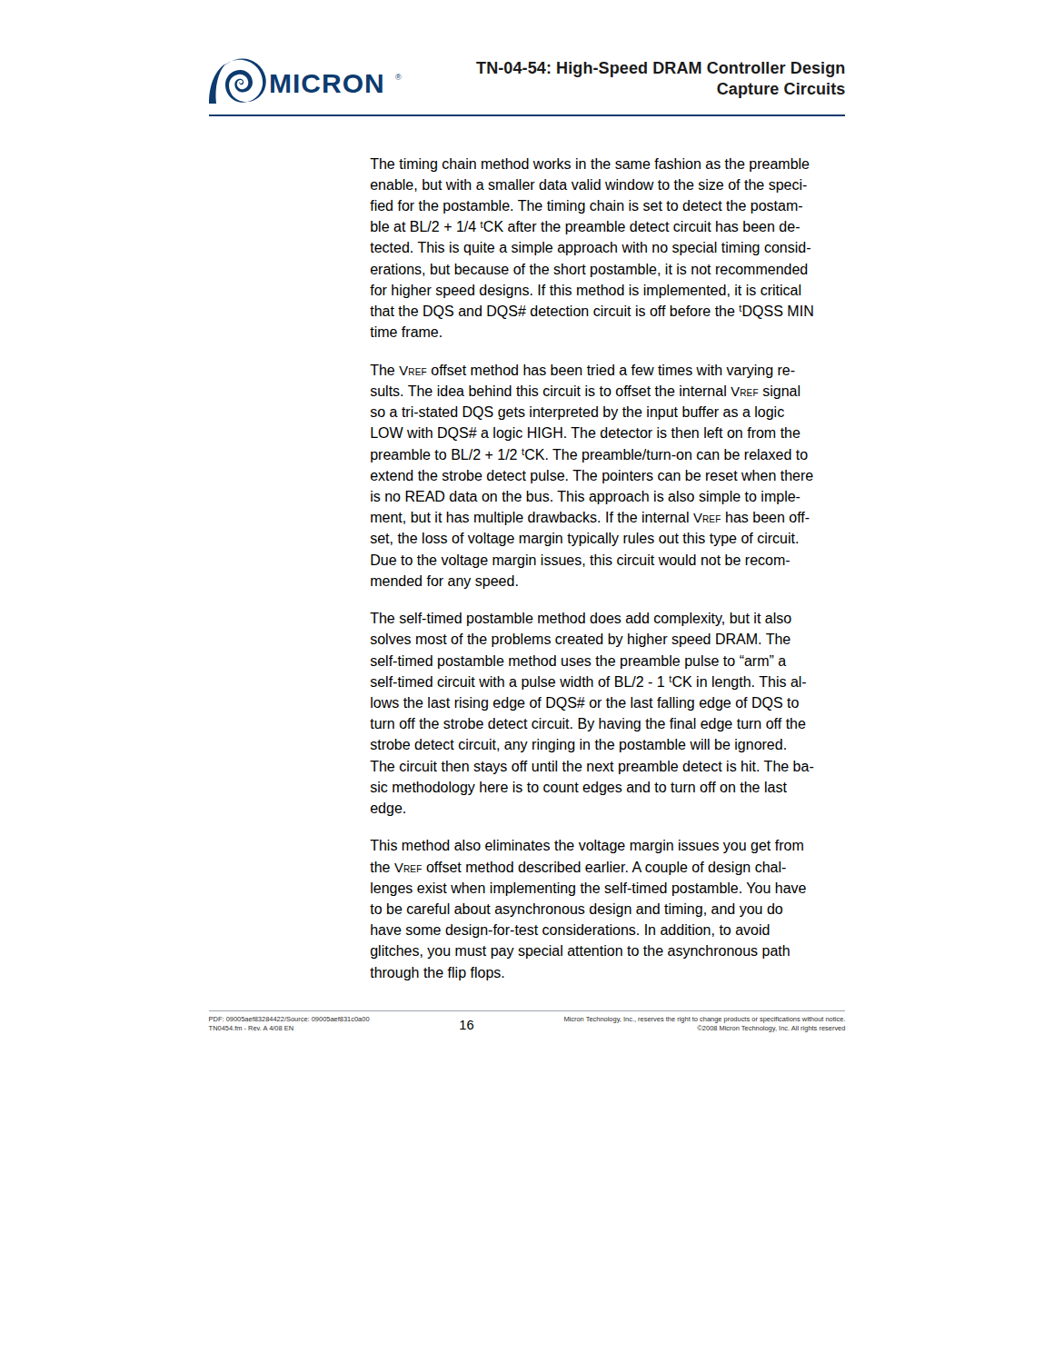MICRON ®
TN-04-54: High-Speed DRAM Controller Design
Capture Circuits
The timing chain method works in the same fashion as the preamble enable, but with a smaller data valid window to the size of the specified for the postamble. The timing chain is set to detect the postamble at BL/2 + 1/4 tCK after the preamble detect circuit has been detected. This is quite a simple approach with no special timing considerations, but because of the short postamble, it is not recommended for higher speed designs. If this method is implemented, it is critical that the DQS and DQS# detection circuit is off before the tDQSS MIN time frame.
The Vref offset method has been tried a few times with varying results. The idea behind this circuit is to offset the internal Vref signal so a tri-stated DQS gets interpreted by the input buffer as a logic LOW with DQS# a logic HIGH. The detector is then left on from the preamble to BL/2 + 1/2 tCK. The preamble/turn-on can be relaxed to extend the strobe detect pulse. The pointers can be reset when there is no READ data on the bus. This approach is also simple to implement, but it has multiple drawbacks. If the internal Vref has been offset, the loss of voltage margin typically rules out this type of circuit. Due to the voltage margin issues, this circuit would not be recommended for any speed.
The self-timed postamble method does add complexity, but it also solves most of the problems created by higher speed DRAM. The self-timed postamble method uses the preamble pulse to “arm” a self-timed circuit with a pulse width of BL/2 - 1 tCK in length. This allows the last rising edge of DQS# or the last falling edge of DQS to turn off the strobe detect circuit. By having the final edge turn off the strobe detect circuit, any ringing in the postamble will be ignored. The circuit then stays off until the next preamble detect is hit. The basic methodology here is to count edges and to turn off on the last edge.
This method also eliminates the voltage margin issues you get from the Vref offset method described earlier. A couple of design challenges exist when implementing the self-timed postamble. You have to be careful about asynchronous design and timing, and you do have some design-for-test considerations. In addition, to avoid glitches, you must pay special attention to the asynchronous path through the flip flops.
PDF: 09005aef83284422/Source: 09005aef831c0a00
TN0454.fm - Rev. A 4/08 EN
16
Micron Technology, Inc., reserves the right to change products or specifications without notice.
©2008 Micron Technology, Inc. All rights reserved